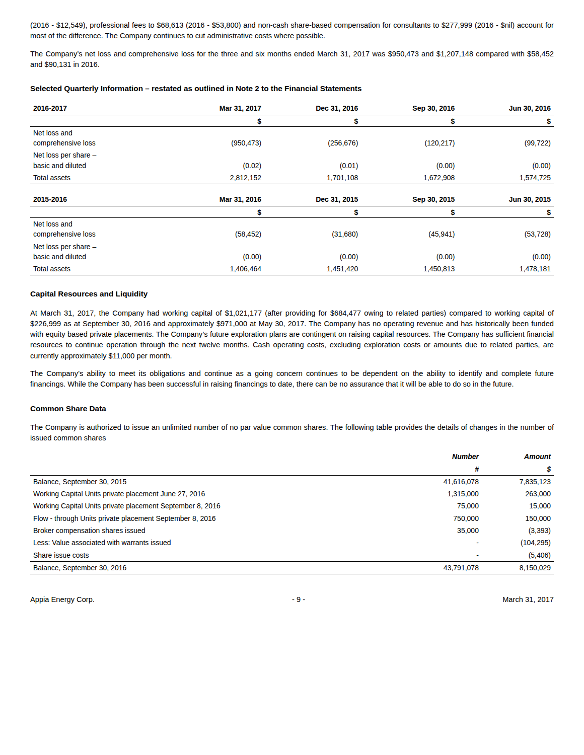(2016 - $12,549), professional fees to $68,613 (2016 - $53,800) and non-cash share-based compensation for consultants to $277,999 (2016 - $nil) account for most of the difference. The Company continues to cut administrative costs where possible.
The Company’s net loss and comprehensive loss for the three and six months ended March 31, 2017 was $950,473 and $1,207,148 compared with $58,452 and $90,131 in 2016.
Selected Quarterly Information – restated as outlined in Note 2 to the Financial Statements
| 2016-2017 | Mar 31, 2017 | Dec 31, 2016 | Sep 30, 2016 | Jun 30, 2016 |
| --- | --- | --- | --- | --- |
| | $ | $ | $ | $ |
| Net loss and comprehensive loss | (950,473) | (256,676) | (120,217) | (99,722) |
| Net loss per share – basic and diluted | (0.02) | (0.01) | (0.00) | (0.00) |
| Total assets | 2,812,152 | 1,701,108 | 1,672,908 | 1,574,725 |
| 2015-2016 | Mar 31, 2016 | Dec 31, 2015 | Sep 30, 2015 | Jun 30, 2015 |
| | $ | $ | $ | $ |
| Net loss and comprehensive loss | (58,452) | (31,680) | (45,941) | (53,728) |
| Net loss per share – basic and diluted | (0.00) | (0.00) | (0.00) | (0.00) |
| Total assets | 1,406,464 | 1,451,420 | 1,450,813 | 1,478,181 |
Capital Resources and Liquidity
At March 31, 2017, the Company had working capital of $1,021,177 (after providing for $684,477 owing to related parties) compared to working capital of $226,999 as at September 30, 2016 and approximately $971,000 at May 30, 2017. The Company has no operating revenue and has historically been funded with equity based private placements. The Company’s future exploration plans are contingent on raising capital resources. The Company has sufficient financial resources to continue operation through the next twelve months. Cash operating costs, excluding exploration costs or amounts due to related parties, are currently approximately $11,000 per month.
The Company’s ability to meet its obligations and continue as a going concern continues to be dependent on the ability to identify and complete future financings. While the Company has been successful in raising financings to date, there can be no assurance that it will be able to do so in the future.
Common Share Data
The Company is authorized to issue an unlimited number of no par value common shares. The following table provides the details of changes in the number of issued common shares
| | Number | Amount |
| --- | --- | --- |
| | # | $ |
| Balance, September 30, 2015 | 41,616,078 | 7,835,123 |
| Working Capital Units private placement June 27, 2016 | 1,315,000 | 263,000 |
| Working Capital Units private placement September 8, 2016 | 75,000 | 15,000 |
| Flow - through Units private placement September 8, 2016 | 750,000 | 150,000 |
| Broker compensation shares issued | 35,000 | (3,393) |
| Less: Value associated with warrants issued | - | (104,295) |
| Share issue costs | - | (5,406) |
| Balance, September 30, 2016 | 43,791,078 | 8,150,029 |
Appia Energy Corp.
- 9 -
March 31, 2017